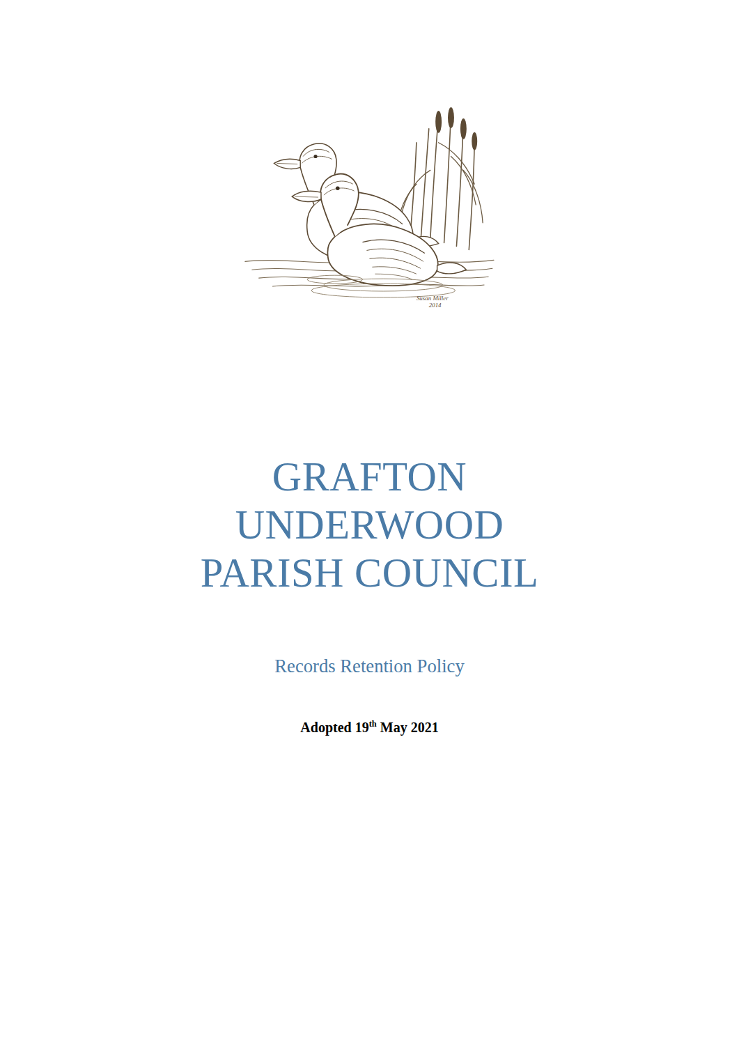Susan Miller 2014
GRAFTON
UNDERWOOD
PARISH COUNCIL
Records Retention Policy
Adopted 19th May 2021